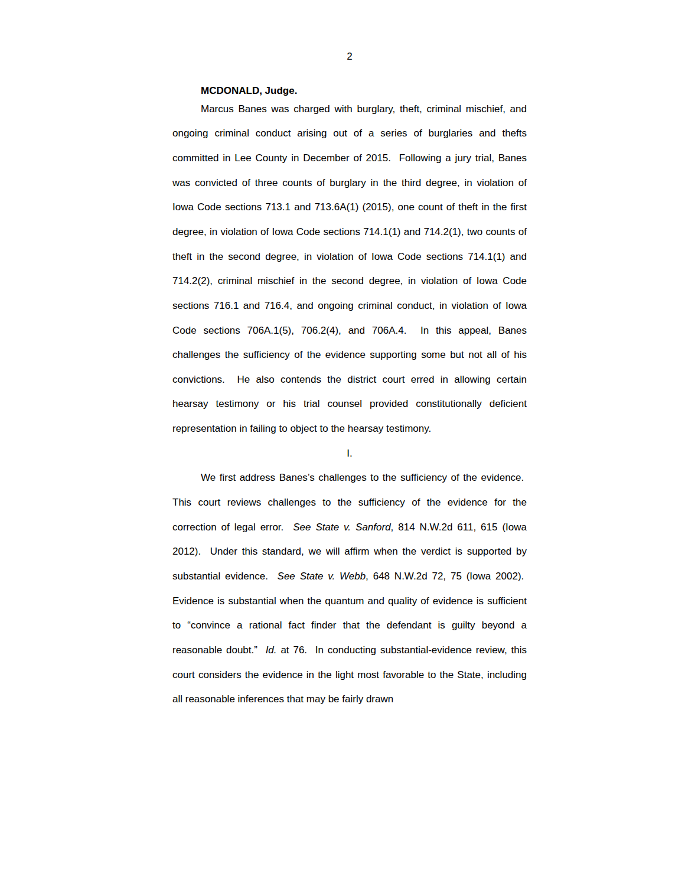2
MCDONALD, Judge.
Marcus Banes was charged with burglary, theft, criminal mischief, and ongoing criminal conduct arising out of a series of burglaries and thefts committed in Lee County in December of 2015. Following a jury trial, Banes was convicted of three counts of burglary in the third degree, in violation of Iowa Code sections 713.1 and 713.6A(1) (2015), one count of theft in the first degree, in violation of Iowa Code sections 714.1(1) and 714.2(1), two counts of theft in the second degree, in violation of Iowa Code sections 714.1(1) and 714.2(2), criminal mischief in the second degree, in violation of Iowa Code sections 716.1 and 716.4, and ongoing criminal conduct, in violation of Iowa Code sections 706A.1(5), 706.2(4), and 706A.4. In this appeal, Banes challenges the sufficiency of the evidence supporting some but not all of his convictions. He also contends the district court erred in allowing certain hearsay testimony or his trial counsel provided constitutionally deficient representation in failing to object to the hearsay testimony.
I.
We first address Banes’s challenges to the sufficiency of the evidence. This court reviews challenges to the sufficiency of the evidence for the correction of legal error. See State v. Sanford, 814 N.W.2d 611, 615 (Iowa 2012). Under this standard, we will affirm when the verdict is supported by substantial evidence. See State v. Webb, 648 N.W.2d 72, 75 (Iowa 2002). Evidence is substantial when the quantum and quality of evidence is sufficient to “convince a rational fact finder that the defendant is guilty beyond a reasonable doubt.” Id. at 76. In conducting substantial-evidence review, this court considers the evidence in the light most favorable to the State, including all reasonable inferences that may be fairly drawn